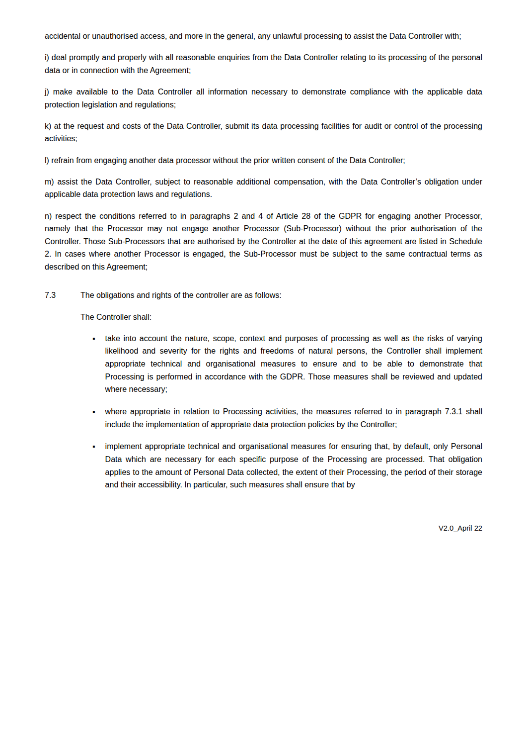accidental or unauthorised access, and more in the general, any unlawful processing to assist the Data Controller with;
i) deal promptly and properly with all reasonable enquiries from the Data Controller relating to its processing of the personal data or in connection with the Agreement;
j) make available to the Data Controller all information necessary to demonstrate compliance with the applicable data protection legislation and regulations;
k) at the request and costs of the Data Controller, submit its data processing facilities for audit or control of the processing activities;
l) refrain from engaging another data processor without the prior written consent of the Data Controller;
m) assist the Data Controller, subject to reasonable additional compensation, with the Data Controller’s obligation under applicable data protection laws and regulations.
n) respect the conditions referred to in paragraphs 2 and 4 of Article 28 of the GDPR for engaging another Processor, namely that the Processor may not engage another Processor (Sub-Processor) without the prior authorisation of the Controller. Those Sub-Processors that are authorised by the Controller at the date of this agreement are listed in Schedule 2. In cases where another Processor is engaged, the Sub-Processor must be subject to the same contractual terms as described on this Agreement;
7.3
The obligations and rights of the controller are as follows:
The Controller shall:
take into account the nature, scope, context and purposes of processing as well as the risks of varying likelihood and severity for the rights and freedoms of natural persons, the Controller shall implement appropriate technical and organisational measures to ensure and to be able to demonstrate that Processing is performed in accordance with the GDPR. Those measures shall be reviewed and updated where necessary;
where appropriate in relation to Processing activities, the measures referred to in paragraph 7.3.1 shall include the implementation of appropriate data protection policies by the Controller;
implement appropriate technical and organisational measures for ensuring that, by default, only Personal Data which are necessary for each specific purpose of the Processing are processed. That obligation applies to the amount of Personal Data collected, the extent of their Processing, the period of their storage and their accessibility. In particular, such measures shall ensure that by
V2.0_April 22